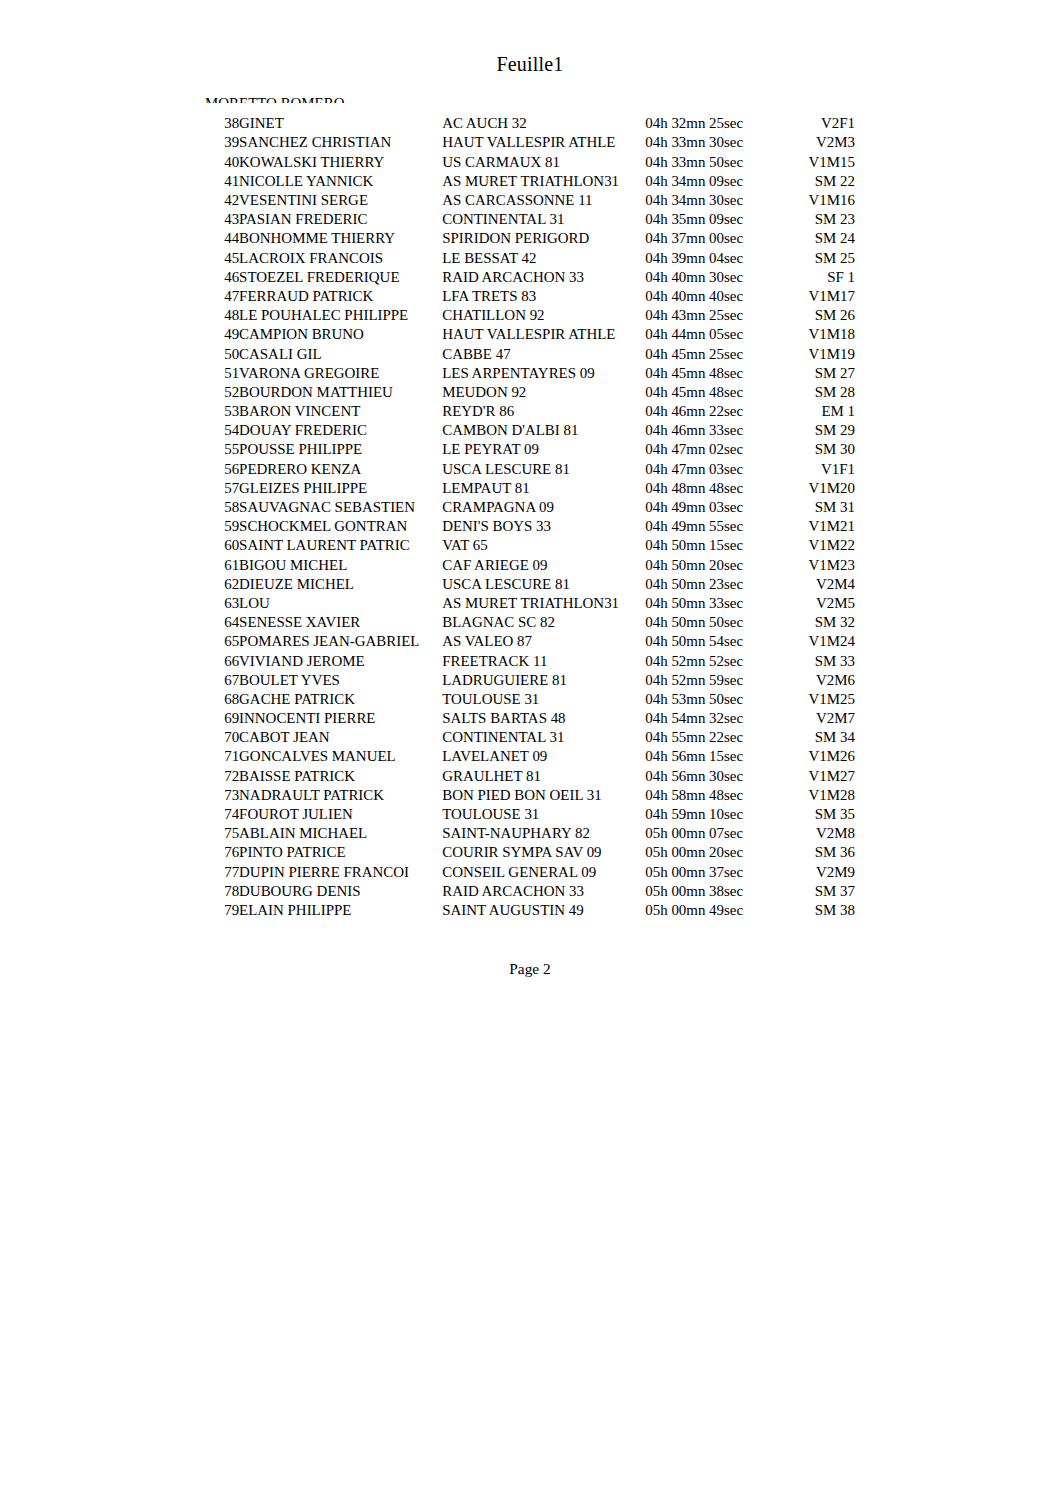Feuille1
MORETTO ROMERO
| 38 | GINET | AC AUCH 32 | 04h 32mn 25sec | V2F1 |
| 39 | SANCHEZ CHRISTIAN | HAUT VALLESPIR ATHLE | 04h 33mn 30sec | V2M3 |
| 40 | KOWALSKI THIERRY | US CARMAUX 81 | 04h 33mn 50sec | V1M15 |
| 41 | NICOLLE YANNICK | AS MURET TRIATHLON31 | 04h 34mn 09sec | SM 22 |
| 42 | VESENTINI SERGE | AS CARCASSONNE 11 | 04h 34mn 30sec | V1M16 |
| 43 | PASIAN FREDERIC | CONTINENTAL 31 | 04h 35mn 09sec | SM 23 |
| 44 | BONHOMME THIERRY | SPIRIDON PERIGORD | 04h 37mn 00sec | SM 24 |
| 45 | LACROIX FRANCOIS | LE BESSAT 42 | 04h 39mn 04sec | SM 25 |
| 46 | STOEZEL FREDERIQUE | RAID ARCACHON 33 | 04h 40mn 30sec | SF 1 |
| 47 | FERRAUD PATRICK | LFA TRETS 83 | 04h 40mn 40sec | V1M17 |
| 48 | LE POUHALEC PHILIPPE | CHATILLON 92 | 04h 43mn 25sec | SM 26 |
| 49 | CAMPION BRUNO | HAUT VALLESPIR ATHLE | 04h 44mn 05sec | V1M18 |
| 50 | CASALI GIL | CABBE 47 | 04h 45mn 25sec | V1M19 |
| 51 | VARONA GREGOIRE | LES ARPENTAYRES 09 | 04h 45mn 48sec | SM 27 |
| 52 | BOURDON MATTHIEU | MEUDON 92 | 04h 45mn 48sec | SM 28 |
| 53 | BARON VINCENT | REYD'R 86 | 04h 46mn 22sec | EM 1 |
| 54 | DOUAY FREDERIC | CAMBON D'ALBI 81 | 04h 46mn 33sec | SM 29 |
| 55 | POUSSE PHILIPPE | LE PEYRAT 09 | 04h 47mn 02sec | SM 30 |
| 56 | PEDRERO KENZA | USCA LESCURE 81 | 04h 47mn 03sec | V1F1 |
| 57 | GLEIZES PHILIPPE | LEMPAUT 81 | 04h 48mn 48sec | V1M20 |
| 58 | SAUVAGNAC SEBASTIEN | CRAMPAGNA 09 | 04h 49mn 03sec | SM 31 |
| 59 | SCHOCKMEL GONTRAN | DENI'S BOYS 33 | 04h 49mn 55sec | V1M21 |
| 60 | SAINT LAURENT PATRIC | VAT 65 | 04h 50mn 15sec | V1M22 |
| 61 | BIGOU MICHEL | CAF ARIEGE 09 | 04h 50mn 20sec | V1M23 |
| 62 | DIEUZE MICHEL | USCA LESCURE 81 | 04h 50mn 23sec | V2M4 |
| 63 | CHRISTAYOUNG JEAN LOU | AS MURET TRIATHLON31 | 04h 50mn 33sec | V2M5 |
| 64 | SENESSE XAVIER | BLAGNAC SC 82 | 04h 50mn 50sec | SM 32 |
| 65 | POMARES JEAN-GABRIEL | AS VALEO 87 | 04h 50mn 54sec | V1M24 |
| 66 | VIVIAND JEROME | FREETRACK 11 | 04h 52mn 52sec | SM 33 |
| 67 | BOULET YVES | LADRUGUIERE 81 | 04h 52mn 59sec | V2M6 |
| 68 | GACHE PATRICK | TOULOUSE 31 | 04h 53mn 50sec | V1M25 |
| 69 | INNOCENTI PIERRE | SALTS BARTAS 48 | 04h 54mn 32sec | V2M7 |
| 70 | CABOT JEAN | CONTINENTAL 31 | 04h 55mn 22sec | SM 34 |
| 71 | GONCALVES MANUEL | LAVELANET 09 | 04h 56mn 15sec | V1M26 |
| 72 | BAISSE PATRICK | GRAULHET 81 | 04h 56mn 30sec | V1M27 |
| 73 | NADRAULT PATRICK | BON PIED BON OEIL 31 | 04h 58mn 48sec | V1M28 |
| 74 | FOUROT JULIEN | TOULOUSE 31 | 04h 59mn 10sec | SM 35 |
| 75 | ABLAIN MICHAEL | SAINT-NAUPHARY 82 | 05h 00mn 07sec | V2M8 |
| 76 | PINTO PATRICE | COURIR SYMPA SAV 09 | 05h 00mn 20sec | SM 36 |
| 77 | DUPIN PIERRE FRANCOI | CONSEIL GENERAL 09 | 05h 00mn 37sec | V2M9 |
| 78 | DUBOURG DENIS | RAID ARCACHON 33 | 05h 00mn 38sec | SM 37 |
| 79 | ELAIN PHILIPPE | SAINT AUGUSTIN 49 | 05h 00mn 49sec | SM 38 |
Page 2